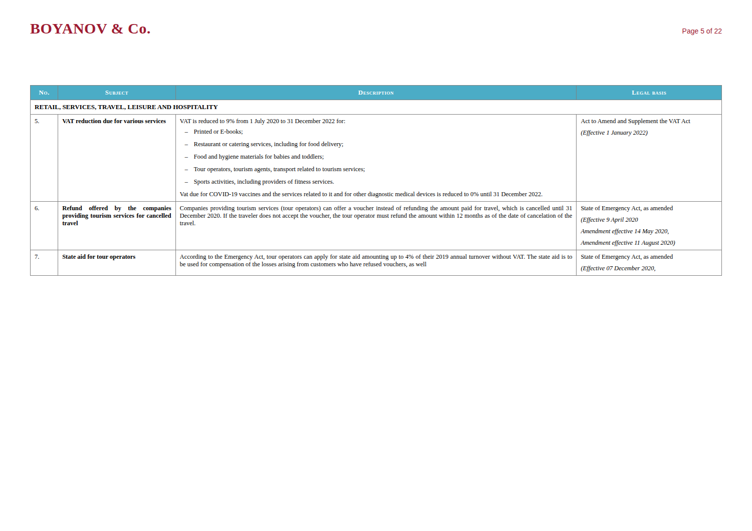BOYANOV & Co. Page 5 of 22
| No. | Subject | Description | Legal basis |
| --- | --- | --- | --- |
| RETAIL, SERVICES, TRAVEL, LEISURE AND HOSPITALITY |
| 5. | VAT reduction due for various services | VAT is reduced to 9% from 1 July 2020 to 31 December 2022 for: Printed or E-books; Restaurant or catering services, including for food delivery; Food and hygiene materials for babies and toddlers; Tour operators, tourism agents, transport related to tourism services; Sports activities, including providers of fitness services. Vat due for COVID-19 vaccines and the services related to it and for other diagnostic medical devices is reduced to 0% until 31 December 2022. | Act to Amend and Supplement the VAT Act (Effective 1 January 2022) |
| 6. | Refund offered by the companies providing tourism services for cancelled travel | Companies providing tourism services (tour operators) can offer a voucher instead of refunding the amount paid for travel, which is cancelled until 31 December 2020. If the traveler does not accept the voucher, the tour operator must refund the amount within 12 months as of the date of cancelation of the travel. | State of Emergency Act, as amended (Effective 9 April 2020 Amendment effective 14 May 2020, Amendment effective 11 August 2020) |
| 7. | State aid for tour operators | According to the Emergency Act, tour operators can apply for state aid amounting up to 4% of their 2019 annual turnover without VAT. The state aid is to be used for compensation of the losses arising from customers who have refused vouchers, as well | State of Emergency Act, as amended (Effective 07 December 2020, |